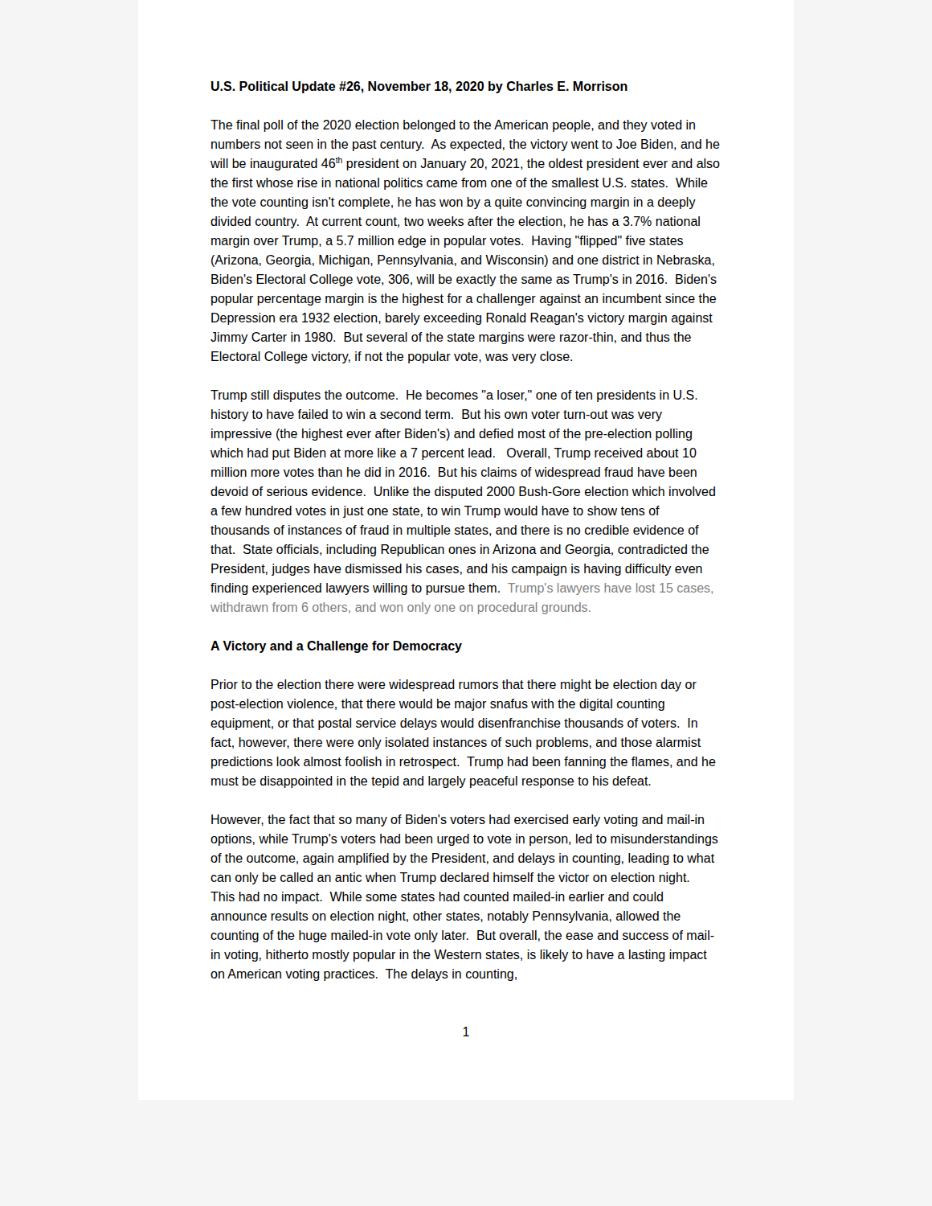U.S. Political Update #26, November 18, 2020 by Charles E. Morrison
The final poll of the 2020 election belonged to the American people, and they voted in numbers not seen in the past century. As expected, the victory went to Joe Biden, and he will be inaugurated 46th president on January 20, 2021, the oldest president ever and also the first whose rise in national politics came from one of the smallest U.S. states. While the vote counting isn't complete, he has won by a quite convincing margin in a deeply divided country. At current count, two weeks after the election, he has a 3.7% national margin over Trump, a 5.7 million edge in popular votes. Having "flipped" five states (Arizona, Georgia, Michigan, Pennsylvania, and Wisconsin) and one district in Nebraska, Biden's Electoral College vote, 306, will be exactly the same as Trump's in 2016. Biden's popular percentage margin is the highest for a challenger against an incumbent since the Depression era 1932 election, barely exceeding Ronald Reagan's victory margin against Jimmy Carter in 1980. But several of the state margins were razor-thin, and thus the Electoral College victory, if not the popular vote, was very close.
Trump still disputes the outcome. He becomes "a loser," one of ten presidents in U.S. history to have failed to win a second term. But his own voter turn-out was very impressive (the highest ever after Biden's) and defied most of the pre-election polling which had put Biden at more like a 7 percent lead. Overall, Trump received about 10 million more votes than he did in 2016. But his claims of widespread fraud have been devoid of serious evidence. Unlike the disputed 2000 Bush-Gore election which involved a few hundred votes in just one state, to win Trump would have to show tens of thousands of instances of fraud in multiple states, and there is no credible evidence of that. State officials, including Republican ones in Arizona and Georgia, contradicted the President, judges have dismissed his cases, and his campaign is having difficulty even finding experienced lawyers willing to pursue them. Trump's lawyers have lost 15 cases, withdrawn from 6 others, and won only one on procedural grounds.
A Victory and a Challenge for Democracy
Prior to the election there were widespread rumors that there might be election day or post-election violence, that there would be major snafus with the digital counting equipment, or that postal service delays would disenfranchise thousands of voters. In fact, however, there were only isolated instances of such problems, and those alarmist predictions look almost foolish in retrospect. Trump had been fanning the flames, and he must be disappointed in the tepid and largely peaceful response to his defeat.
However, the fact that so many of Biden's voters had exercised early voting and mail-in options, while Trump's voters had been urged to vote in person, led to misunderstandings of the outcome, again amplified by the President, and delays in counting, leading to what can only be called an antic when Trump declared himself the victor on election night. This had no impact. While some states had counted mailed-in earlier and could announce results on election night, other states, notably Pennsylvania, allowed the counting of the huge mailed-in vote only later. But overall, the ease and success of mail-in voting, hitherto mostly popular in the Western states, is likely to have a lasting impact on American voting practices. The delays in counting,
1